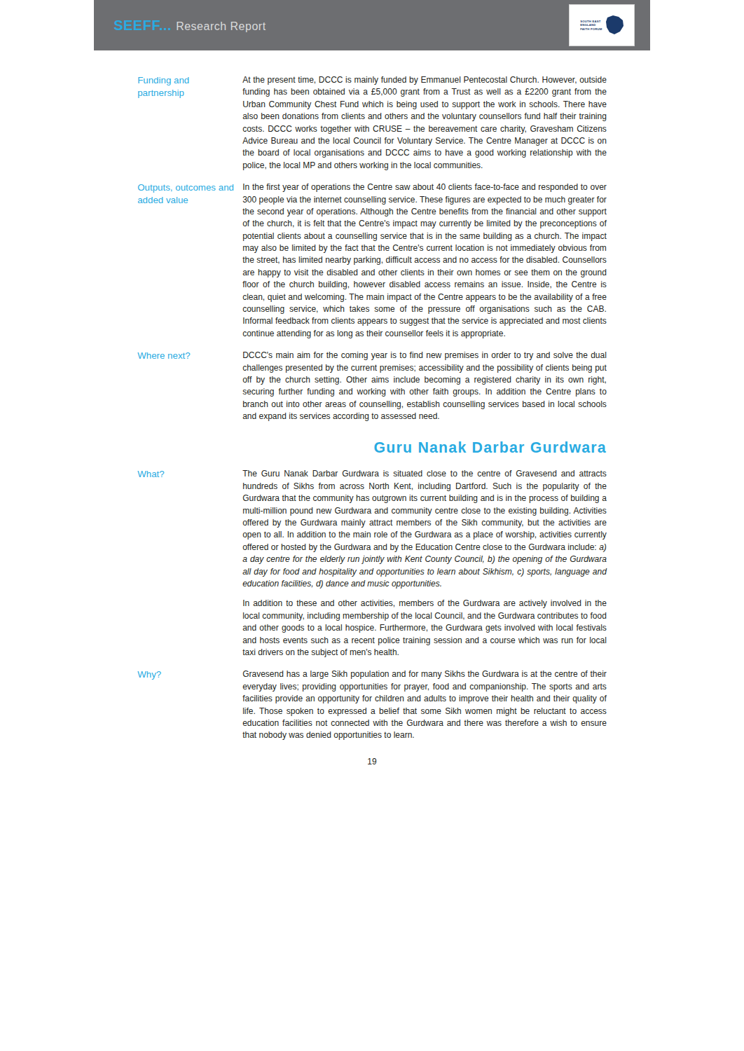SEEFF... Research Report
SOUTH EAST
ENGLAND
FAITH FORUM
Funding and partnership
At the present time, DCCC is mainly funded by Emmanuel Pentecostal Church. However, outside funding has been obtained via a £5,000 grant from a Trust as well as a £2200 grant from the Urban Community Chest Fund which is being used to support the work in schools. There have also been donations from clients and others and the voluntary counsellors fund half their training costs. DCCC works together with CRUSE – the bereavement care charity, Gravesham Citizens Advice Bureau and the local Council for Voluntary Service. The Centre Manager at DCCC is on the board of local organisations and DCCC aims to have a good working relationship with the police, the local MP and others working in the local communities.
Outputs, outcomes and added value
In the first year of operations the Centre saw about 40 clients face-to-face and responded to over 300 people via the internet counselling service. These figures are expected to be much greater for the second year of operations. Although the Centre benefits from the financial and other support of the church, it is felt that the Centre's impact may currently be limited by the preconceptions of potential clients about a counselling service that is in the same building as a church. The impact may also be limited by the fact that the Centre's current location is not immediately obvious from the street, has limited nearby parking, difficult access and no access for the disabled. Counsellors are happy to visit the disabled and other clients in their own homes or see them on the ground floor of the church building, however disabled access remains an issue. Inside, the Centre is clean, quiet and welcoming. The main impact of the Centre appears to be the availability of a free counselling service, which takes some of the pressure off organisations such as the CAB. Informal feedback from clients appears to suggest that the service is appreciated and most clients continue attending for as long as their counsellor feels it is appropriate.
Where next?
DCCC's main aim for the coming year is to find new premises in order to try and solve the dual challenges presented by the current premises; accessibility and the possibility of clients being put off by the church setting. Other aims include becoming a registered charity in its own right, securing further funding and working with other faith groups. In addition the Centre plans to branch out into other areas of counselling, establish counselling services based in local schools and expand its services according to assessed need.
Guru Nanak Darbar Gurdwara
What?
The Guru Nanak Darbar Gurdwara is situated close to the centre of Gravesend and attracts hundreds of Sikhs from across North Kent, including Dartford. Such is the popularity of the Gurdwara that the community has outgrown its current building and is in the process of building a multi-million pound new Gurdwara and community centre close to the existing building. Activities offered by the Gurdwara mainly attract members of the Sikh community, but the activities are open to all. In addition to the main role of the Gurdwara as a place of worship, activities currently offered or hosted by the Gurdwara and by the Education Centre close to the Gurdwara include: a) a day centre for the elderly run jointly with Kent County Council, b) the opening of the Gurdwara all day for food and hospitality and opportunities to learn about Sikhism, c) sports, language and education facilities, d) dance and music opportunities.
In addition to these and other activities, members of the Gurdwara are actively involved in the local community, including membership of the local Council, and the Gurdwara contributes to food and other goods to a local hospice. Furthermore, the Gurdwara gets involved with local festivals and hosts events such as a recent police training session and a course which was run for local taxi drivers on the subject of men's health.
Why?
Gravesend has a large Sikh population and for many Sikhs the Gurdwara is at the centre of their everyday lives; providing opportunities for prayer, food and companionship. The sports and arts facilities provide an opportunity for children and adults to improve their health and their quality of life. Those spoken to expressed a belief that some Sikh women might be reluctant to access education facilities not connected with the Gurdwara and there was therefore a wish to ensure that nobody was denied opportunities to learn.
19